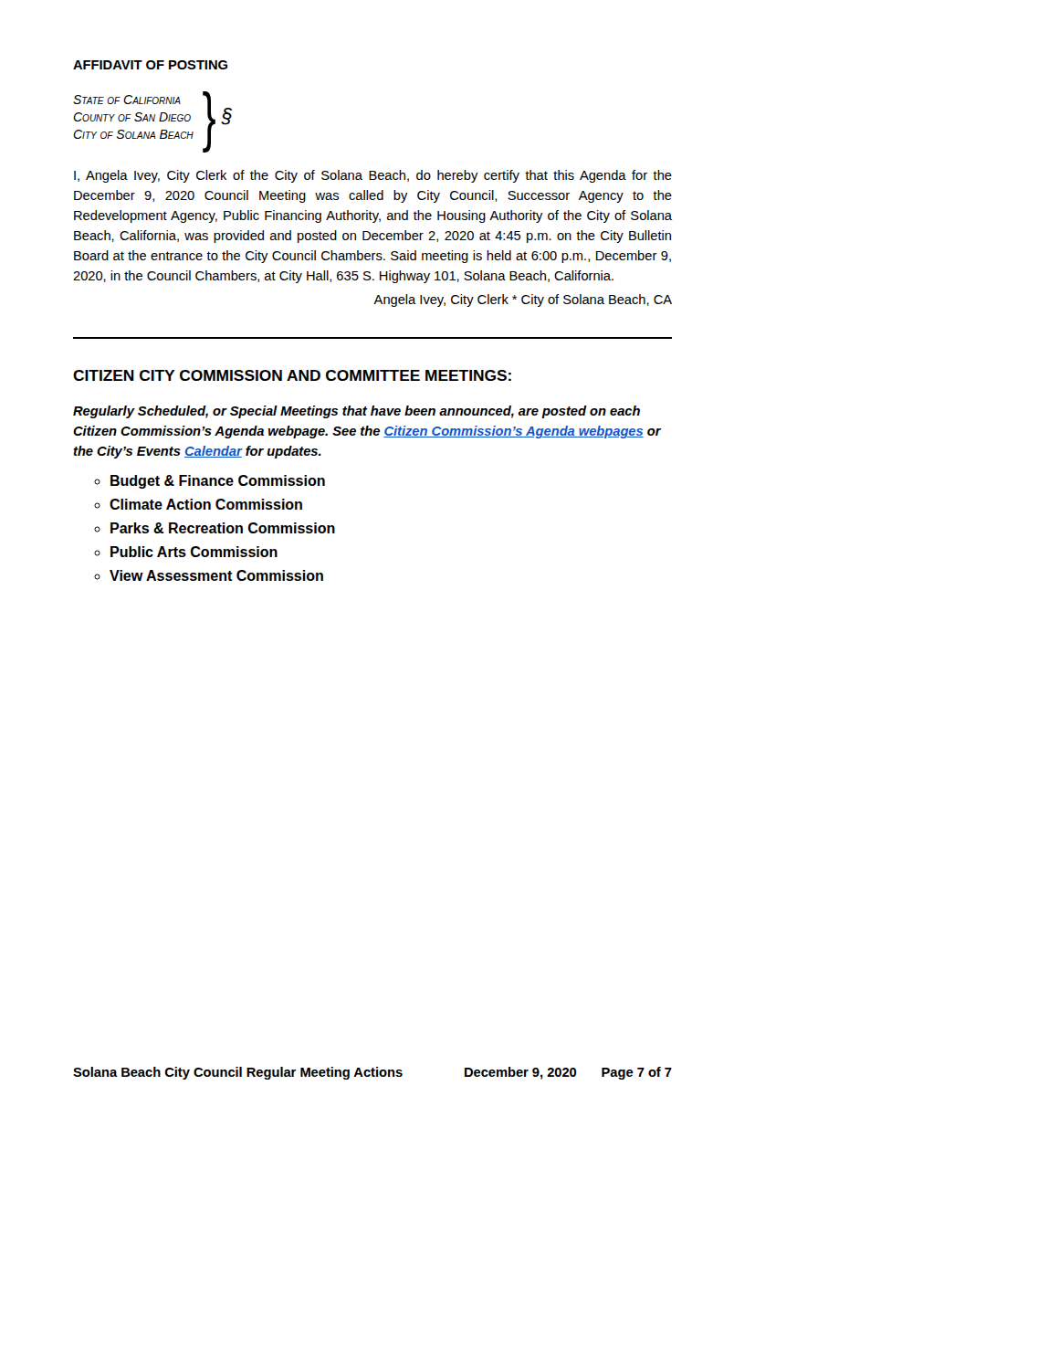AFFIDAVIT OF POSTING
State of California
County of San Diego
City of Solana Beach
}
§
I, Angela Ivey, City Clerk of the City of Solana Beach, do hereby certify that this Agenda for the December 9, 2020 Council Meeting was called by City Council, Successor Agency to the Redevelopment Agency, Public Financing Authority, and the Housing Authority of the City of Solana Beach, California, was provided and posted on December 2, 2020 at 4:45 p.m. on the City Bulletin Board at the entrance to the City Council Chambers. Said meeting is held at 6:00 p.m., December 9, 2020, in the Council Chambers, at City Hall, 635 S. Highway 101, Solana Beach, California.
Angela Ivey, City Clerk * City of Solana Beach, CA
CITIZEN CITY COMMISSION AND COMMITTEE MEETINGS:
Regularly Scheduled, or Special Meetings that have been announced, are posted on each Citizen Commission’s Agenda webpage. See the Citizen Commission’s Agenda webpages or the City’s Events Calendar for updates.
Budget & Finance Commission
Climate Action Commission
Parks & Recreation Commission
Public Arts Commission
View Assessment Commission
Solana Beach City Council Regular Meeting Actions December 9, 2020 Page 7 of 7